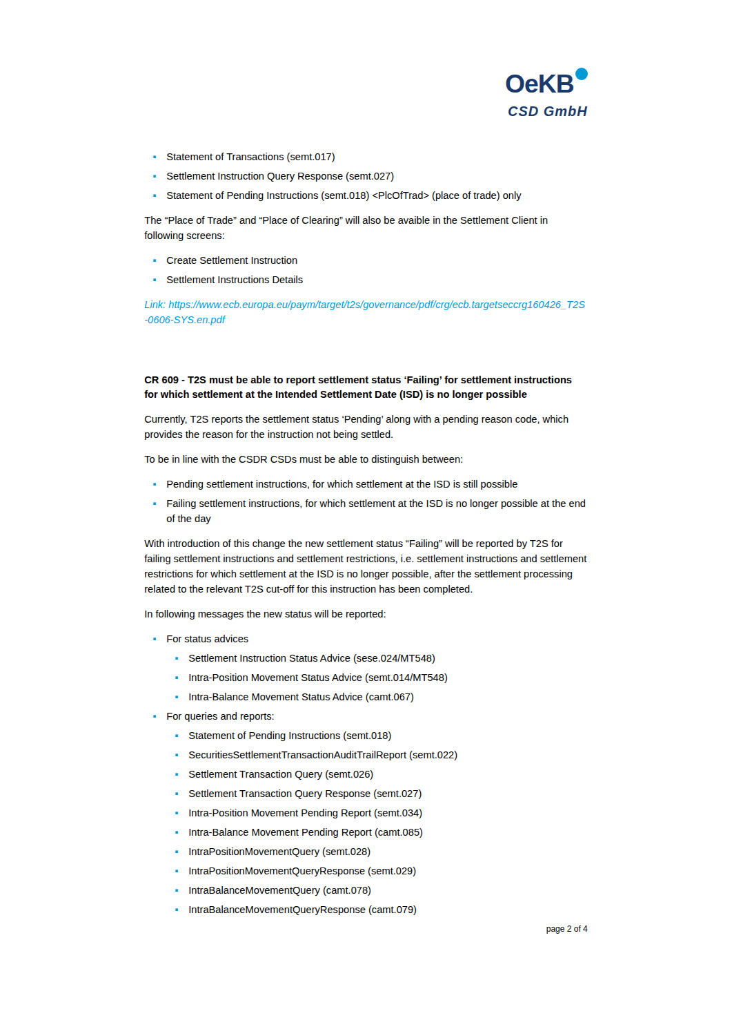OeKB
CSD GmbH
Statement of Transactions (semt.017)
Settlement Instruction Query Response (semt.027)
Statement of Pending Instructions (semt.018) <PlcOfTrad> (place of trade) only
The “Place of Trade” and “Place of Clearing” will also be avaible in the Settlement Client in following screens:
Create Settlement Instruction
Settlement Instructions Details
Link: https://www.ecb.europa.eu/paym/target/t2s/governance/pdf/crg/ecb.targetseccrg160426_T2S-0606-SYS.en.pdf
CR 609 - T2S must be able to report settlement status ‘Failing’ for settlement instructions for which settlement at the Intended Settlement Date (ISD) is no longer possible
Currently, T2S reports the settlement status ‘Pending’ along with a pending reason code, which provides the reason for the instruction not being settled.
To be in line with the CSDR CSDs must be able to distinguish between:
Pending settlement instructions, for which settlement at the ISD is still possible
Failing settlement instructions, for which settlement at the ISD is no longer possible at the end of the day
With introduction of this change the new settlement status “Failing” will be reported by T2S for failing settlement instructions and settlement restrictions, i.e. settlement instructions and settlement restrictions for which settlement at the ISD is no longer possible, after the settlement processing related to the relevant T2S cut-off for this instruction has been completed.
In following messages the new status will be reported:
For status advices
Settlement Instruction Status Advice (sese.024/MT548)
Intra-Position Movement Status Advice (semt.014/MT548)
Intra-Balance Movement Status Advice (camt.067)
For queries and reports:
Statement of Pending Instructions (semt.018)
SecuritiesSettlementTransactionAuditTrailReport (semt.022)
Settlement Transaction Query (semt.026)
Settlement Transaction Query Response (semt.027)
Intra-Position Movement Pending Report (semt.034)
Intra-Balance Movement Pending Report (camt.085)
IntraPositionMovementQuery (semt.028)
IntraPositionMovementQueryResponse (semt.029)
IntraBalanceMovementQuery (camt.078)
IntraBalanceMovementQueryResponse (camt.079)
page 2 of 4